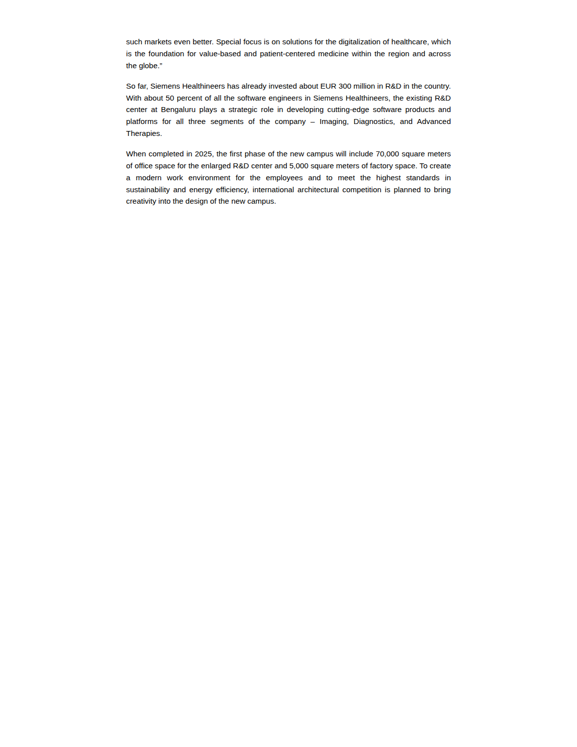such markets even better. Special focus is on solutions for the digitalization of healthcare, which is the foundation for value-based and patient-centered medicine within the region and across the globe.”
So far, Siemens Healthineers has already invested about EUR 300 million in R&D in the country. With about 50 percent of all the software engineers in Siemens Healthineers, the existing R&D center at Bengaluru plays a strategic role in developing cutting-edge software products and platforms for all three segments of the company – Imaging, Diagnostics, and Advanced Therapies.
When completed in 2025, the first phase of the new campus will include 70,000 square meters of office space for the enlarged R&D center and 5,000 square meters of factory space. To create a modern work environment for the employees and to meet the highest standards in sustainability and energy efficiency, international architectural competition is planned to bring creativity into the design of the new campus.